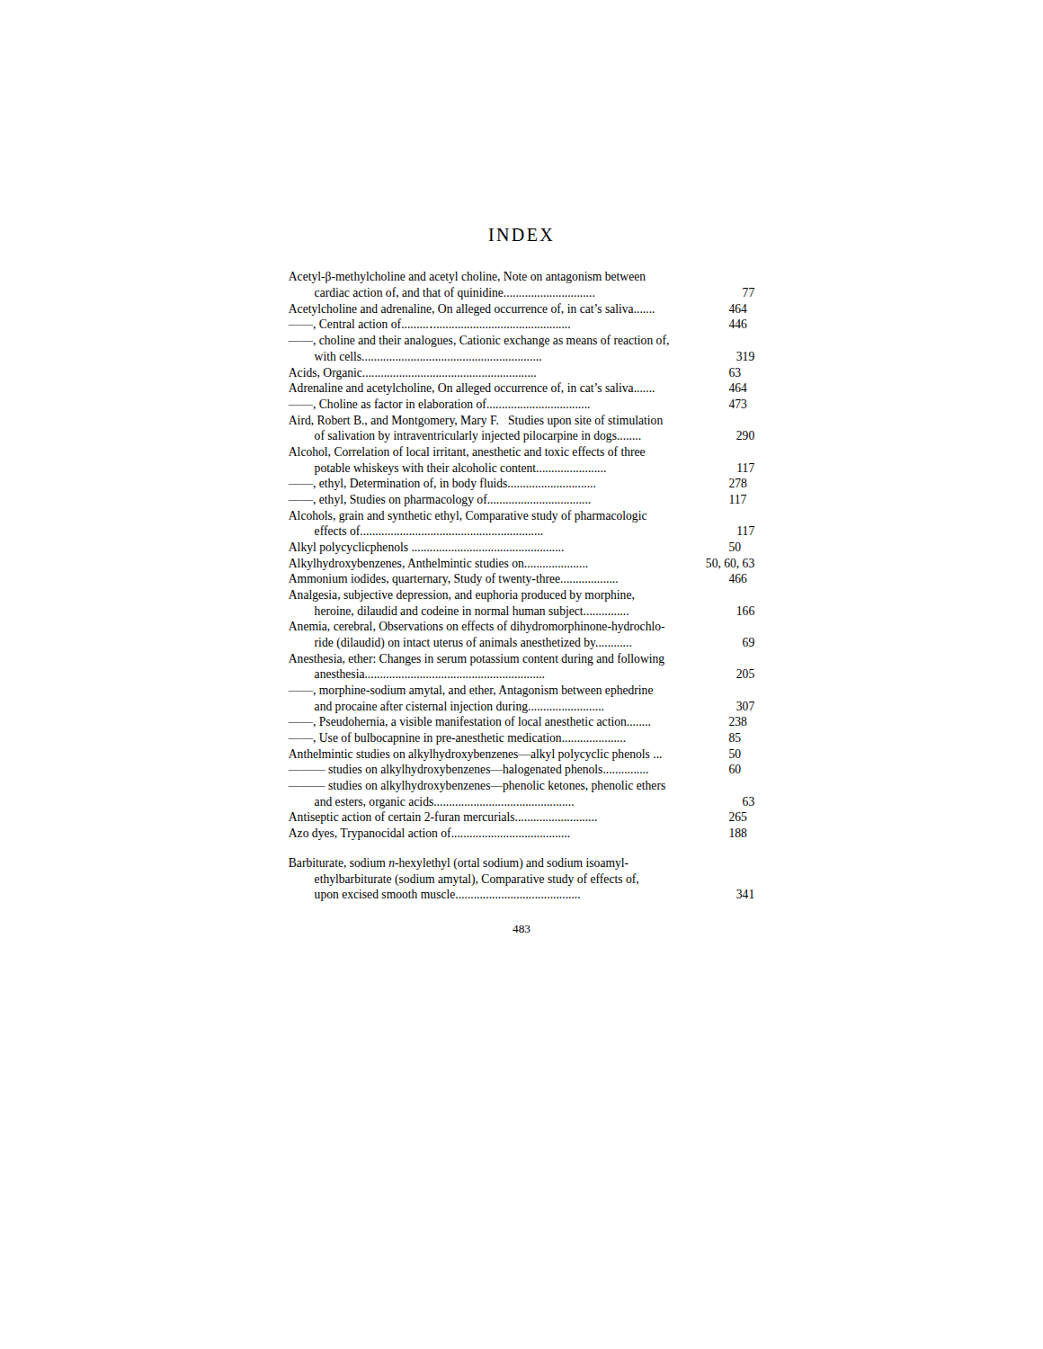INDEX
Acetyl-β-methylcholine and acetyl choline, Note on antagonism between
cardiac action of, and that of quinidine.............................. 77
Acetylcholine and adrenaline, On alleged occurrence of, in cat’s saliva....... 464
——, Central action of.........․............................................. 446
——, choline and their analogues, Cationic exchange as means of reaction of,
with cells........................................................... 319
Acids, Organic......................................................... 63
Adrenaline and acetylcholine, On alleged occurrence of, in cat’s saliva....... 464
——, Choline as factor in elaboration of.................................. 473
Aird, Robert B., and Montgomery, Mary F. Studies upon site of stimulation
of salivation by intraventricularly injected pilocarpine in dogs........ 290
Alcohol, Correlation of local irritant, anesthetic and toxic effects of three
potable whiskeys with their alcoholic content....................... 117
——, ethyl, Determination of, in body fluids............................. 278
——, ethyl, Studies on pharmacology of.................................. 117
Alcohols, grain and synthetic ethyl, Comparative study of pharmacologic
effects of............................................................ 117
Alkyl polycyclicphenols .................................................. 50
Alkylhydroxybenzenes, Anthelmintic studies on..................... 50, 60, 63
Ammonium iodides, quarternary, Study of twenty-three................... 466
Analgesia, subjective depression, and euphoria produced by morphine,
heroine, dilaudid and codeine in normal human subject............... 166
Anemia, cerebral, Observations on effects of dihydromorphinone-hydrochlo-
ride (dilaudid) on intact uterus of animals anesthetized by............ 69
Anesthesia, ether: Changes in serum potassium content during and following
anesthesia........................................................... 205
——, morphine-sodium amytal, and ether, Antagonism between ephedrine
and procaine after cisternal injection during......................... 307
——, Pseudohernia, a visible manifestation of local anesthetic action........ 238
——, Use of bulbocapnine in pre-anesthetic medication..................... 85
Anthelmintic studies on alkylhydroxybenzenes—alkyl polycyclic phenols ... 50
——— studies on alkylhydroxybenzenes—halogenated phenols............... 60
——— studies on alkylhydroxybenzenes—phenolic ketones, phenolic ethers
and esters, organic acids.............................................. 63
Antiseptic action of certain 2-furan mercurials........................... 265
Azo dyes, Trypanocidal action of....................................... 188
Barbiturate, sodium n-hexylethyl (ortal sodium) and sodium isoamyl-
ethylbarbiturate (sodium amytal), Comparative study of effects of,
upon excised smooth muscle......................................... 341
483